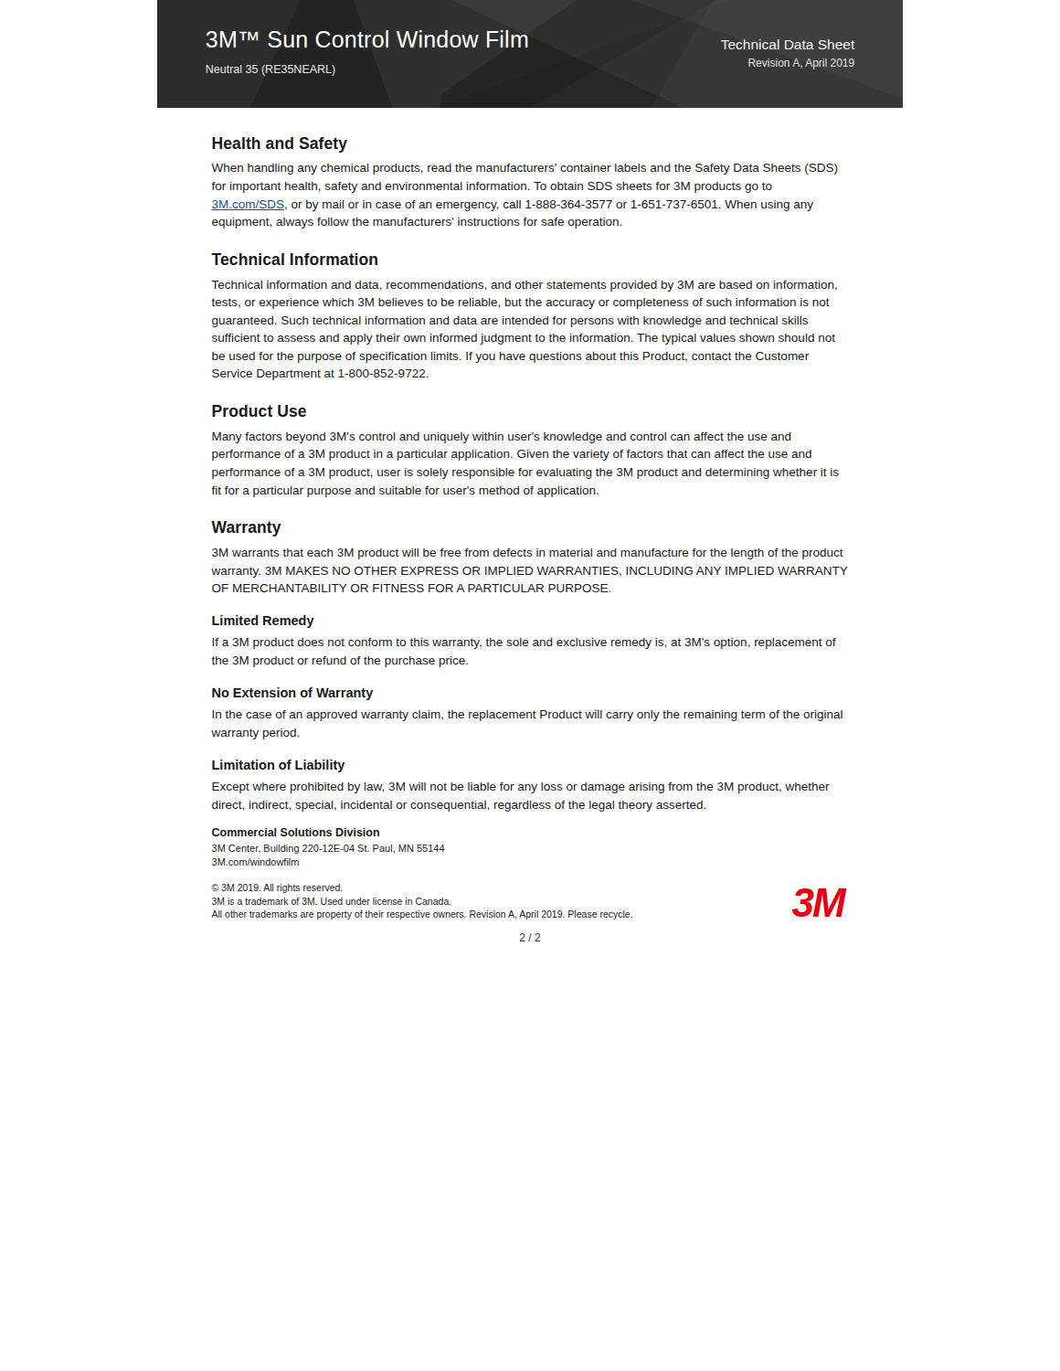3M™ Sun Control Window Film
Neutral 35 (RE35NEARL)
Technical Data Sheet
Revision A, April 2019
Health and Safety
When handling any chemical products, read the manufacturers' container labels and the Safety Data Sheets (SDS) for important health, safety and environmental information. To obtain SDS sheets for 3M products go to 3M.com/SDS, or by mail or in case of an emergency, call 1-888-364-3577 or 1-651-737-6501. When using any equipment, always follow the manufacturers' instructions for safe operation.
Technical Information
Technical information and data, recommendations, and other statements provided by 3M are based on information, tests, or experience which 3M believes to be reliable, but the accuracy or completeness of such information is not guaranteed. Such technical information and data are intended for persons with knowledge and technical skills sufficient to assess and apply their own informed judgment to the information. The typical values shown should not be used for the purpose of specification limits. If you have questions about this Product, contact the Customer Service Department at 1-800-852-9722.
Product Use
Many factors beyond 3M's control and uniquely within user's knowledge and control can affect the use and performance of a 3M product in a particular application. Given the variety of factors that can affect the use and performance of a 3M product, user is solely responsible for evaluating the 3M product and determining whether it is fit for a particular purpose and suitable for user's method of application.
Warranty
3M warrants that each 3M product will be free from defects in material and manufacture for the length of the product warranty. 3M MAKES NO OTHER EXPRESS OR IMPLIED WARRANTIES, INCLUDING ANY IMPLIED WARRANTY OF MERCHANTABILITY OR FITNESS FOR A PARTICULAR PURPOSE.
Limited Remedy
If a 3M product does not conform to this warranty, the sole and exclusive remedy is, at 3M's option, replacement of the 3M product or refund of the purchase price.
No Extension of Warranty
In the case of an approved warranty claim, the replacement Product will carry only the remaining term of the original warranty period.
Limitation of Liability
Except where prohibited by law, 3M will not be liable for any loss or damage arising from the 3M product, whether direct, indirect, special, incidental or consequential, regardless of the legal theory asserted.
Commercial Solutions Division
3M Center, Building 220-12E-04 St. Paul, MN 55144
3M.com/windowfilm
© 3M 2019. All rights reserved.
3M is a trademark of 3M. Used under license in Canada.
All other trademarks are property of their respective owners. Revision A, April 2019. Please recycle.
3M
2 / 2